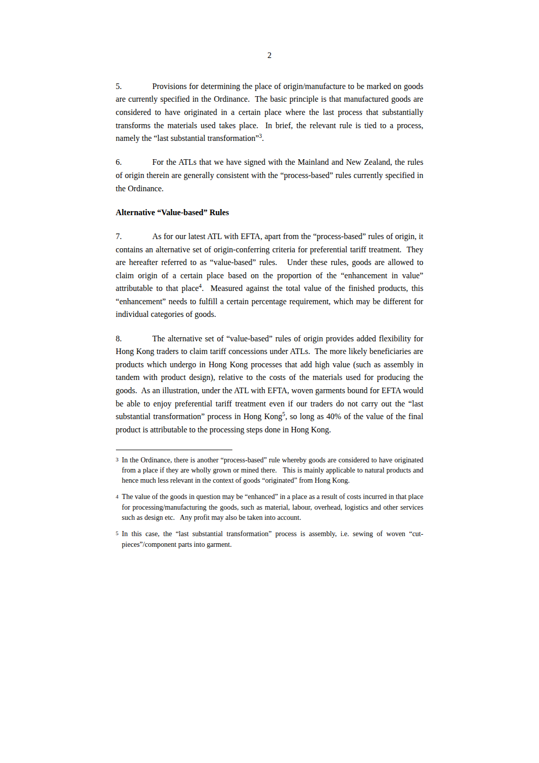2
5. Provisions for determining the place of origin/manufacture to be marked on goods are currently specified in the Ordinance. The basic principle is that manufactured goods are considered to have originated in a certain place where the last process that substantially transforms the materials used takes place. In brief, the relevant rule is tied to a process, namely the “last substantial transformation”3.
6. For the ATLs that we have signed with the Mainland and New Zealand, the rules of origin therein are generally consistent with the “process-based” rules currently specified in the Ordinance.
Alternative “Value-based” Rules
7. As for our latest ATL with EFTA, apart from the “process-based” rules of origin, it contains an alternative set of origin-conferring criteria for preferential tariff treatment. They are hereafter referred to as “value-based” rules. Under these rules, goods are allowed to claim origin of a certain place based on the proportion of the “enhancement in value” attributable to that place4. Measured against the total value of the finished products, this “enhancement” needs to fulfill a certain percentage requirement, which may be different for individual categories of goods.
8. The alternative set of “value-based” rules of origin provides added flexibility for Hong Kong traders to claim tariff concessions under ATLs. The more likely beneficiaries are products which undergo in Hong Kong processes that add high value (such as assembly in tandem with product design), relative to the costs of the materials used for producing the goods. As an illustration, under the ATL with EFTA, woven garments bound for EFTA would be able to enjoy preferential tariff treatment even if our traders do not carry out the “last substantial transformation” process in Hong Kong5, so long as 40% of the value of the final product is attributable to the processing steps done in Hong Kong.
3
In the Ordinance, there is another “process-based” rule whereby goods are considered to have originated from a place if they are wholly grown or mined there. This is mainly applicable to natural products and hence much less relevant in the context of goods “originated” from Hong Kong.
4
The value of the goods in question may be “enhanced” in a place as a result of costs incurred in that place for processing/manufacturing the goods, such as material, labour, overhead, logistics and other services such as design etc. Any profit may also be taken into account.
5
In this case, the “last substantial transformation” process is assembly, i.e. sewing of woven “cut-pieces”/component parts into garment.